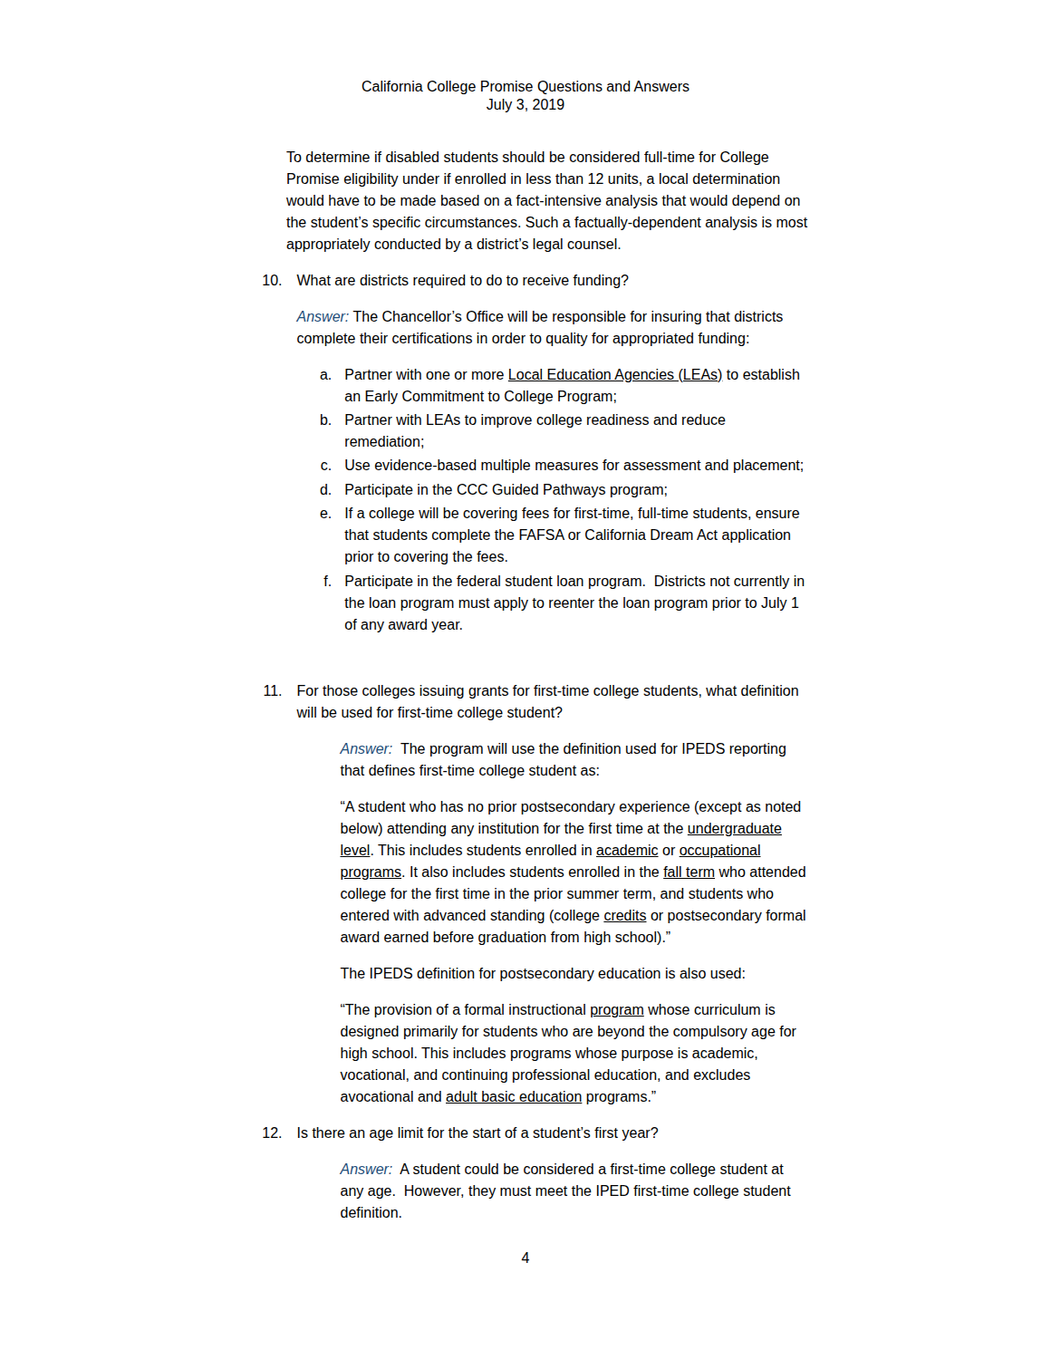California College Promise Questions and Answers
July 3, 2019
To determine if disabled students should be considered full-time for College Promise eligibility under if enrolled in less than 12 units, a local determination would have to be made based on a fact-intensive analysis that would depend on the student’s specific circumstances. Such a factually-dependent analysis is most appropriately conducted by a district’s legal counsel.
What are districts required to do to receive funding?
Answer: The Chancellor’s Office will be responsible for insuring that districts complete their certifications in order to quality for appropriated funding:
Partner with one or more Local Education Agencies (LEAs) to establish an Early Commitment to College Program;
Partner with LEAs to improve college readiness and reduce remediation;
Use evidence-based multiple measures for assessment and placement;
Participate in the CCC Guided Pathways program;
If a college will be covering fees for first-time, full-time students, ensure that students complete the FAFSA or California Dream Act application prior to covering the fees.
Participate in the federal student loan program. Districts not currently in the loan program must apply to reenter the loan program prior to July 1 of any award year.
For those colleges issuing grants for first-time college students, what definition will be used for first-time college student?
Answer: The program will use the definition used for IPEDS reporting that defines first-time college student as:
“A student who has no prior postsecondary experience (except as noted below) attending any institution for the first time at the undergraduate level. This includes students enrolled in academic or occupational programs. It also includes students enrolled in the fall term who attended college for the first time in the prior summer term, and students who entered with advanced standing (college credits or postsecondary formal award earned before graduation from high school).”
The IPEDS definition for postsecondary education is also used:
“The provision of a formal instructional program whose curriculum is designed primarily for students who are beyond the compulsory age for high school. This includes programs whose purpose is academic, vocational, and continuing professional education, and excludes avocational and adult basic education programs.”
Is there an age limit for the start of a student’s first year?
Answer: A student could be considered a first-time college student at any age. However, they must meet the IPED first-time college student definition.
4